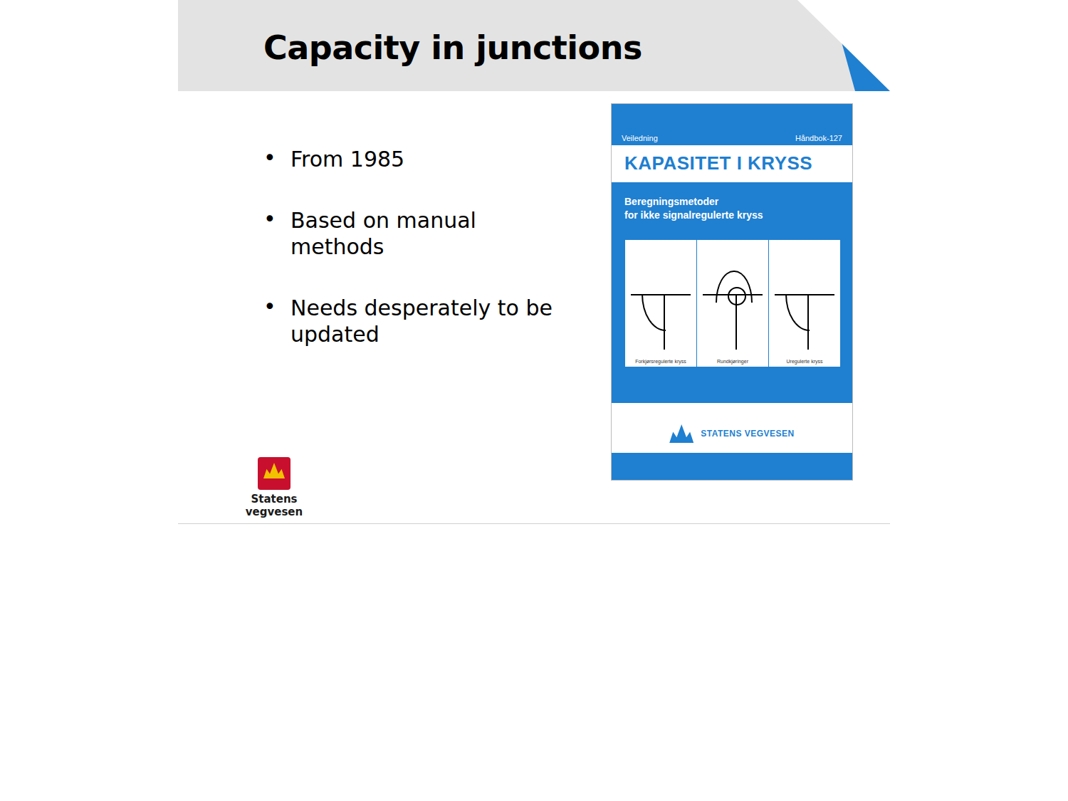Capacity in junctions
From 1985
Based on manual methods
Needs desperately to be updated
Veiledning Håndbok-127
KAPASITET I KRYSS
Beregningsmetoder
for ikke signalregulerte kryss
Forkjørsregulerte kryss
Rundkjøringer
Uregulerte kryss
STATENS VEGVESEN
Statens vegvesen